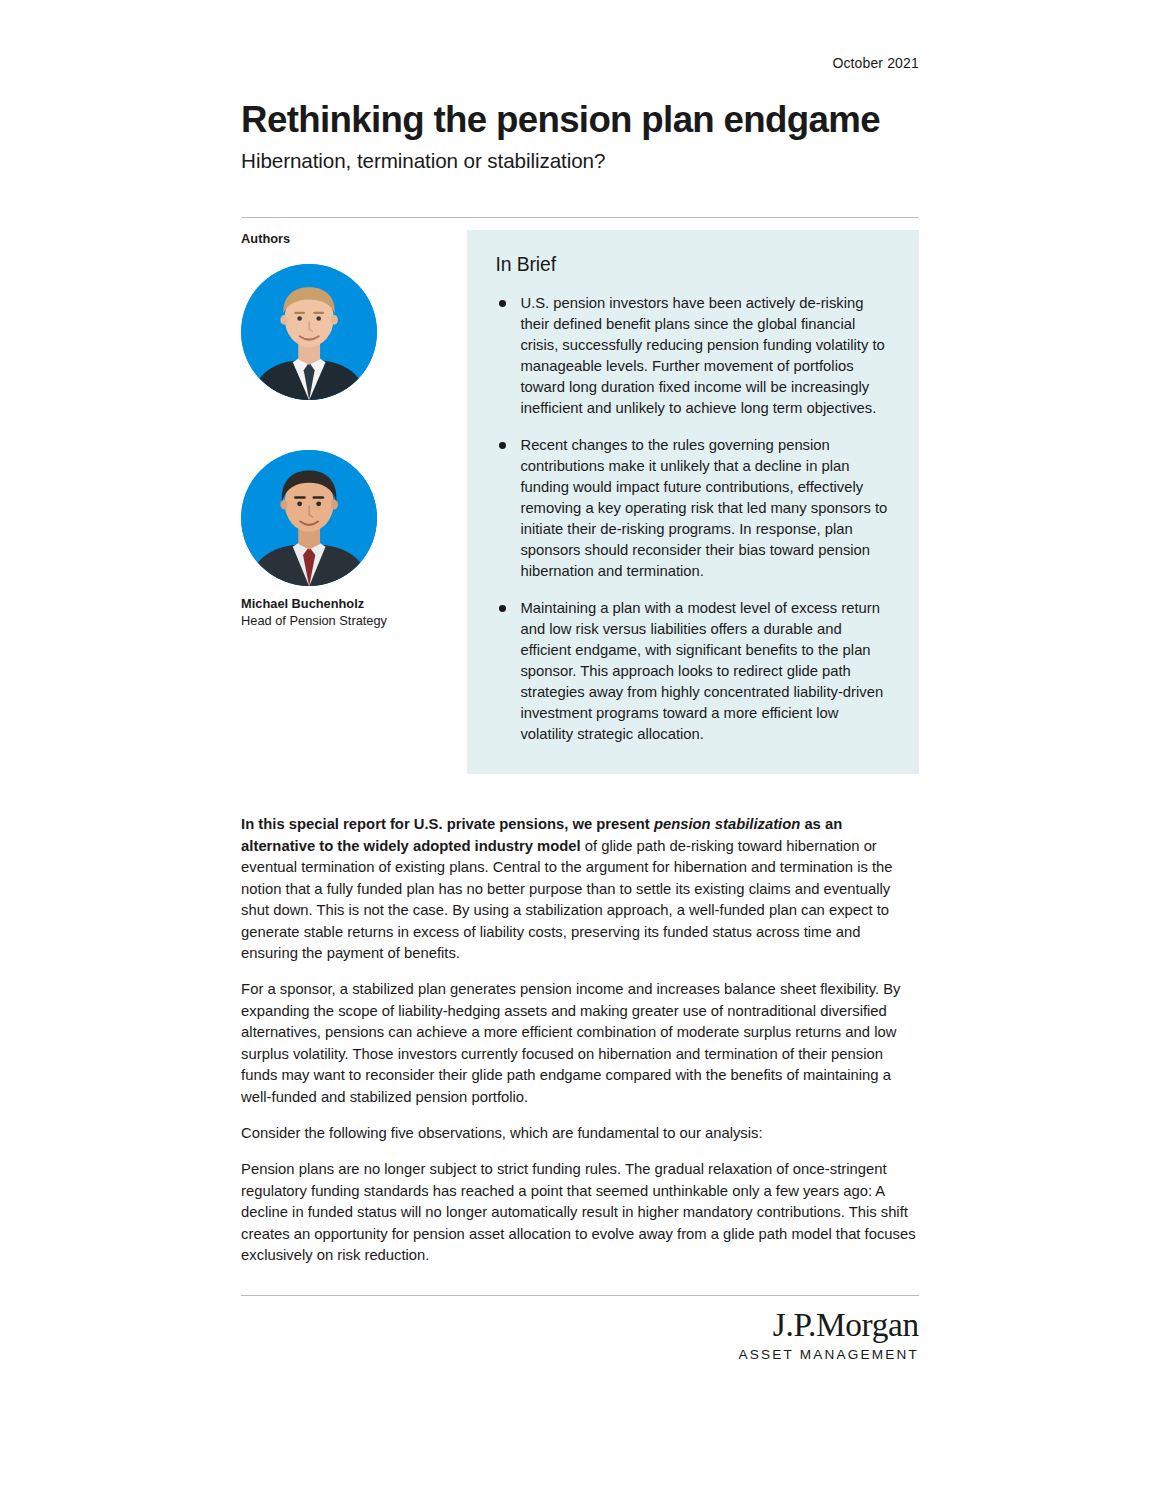October 2021
Rethinking the pension plan endgame
Hibernation, termination or stabilization?
Authors
Michael Buchenholz
Head of Pension Strategy
In Brief
U.S. pension investors have been actively de-risking their defined benefit plans since the global financial crisis, successfully reducing pension funding volatility to manageable levels. Further movement of portfolios toward long duration fixed income will be increasingly inefficient and unlikely to achieve long term objectives.
Recent changes to the rules governing pension contributions make it unlikely that a decline in plan funding would impact future contributions, effectively removing a key operating risk that led many sponsors to initiate their de-risking programs. In response, plan sponsors should reconsider their bias toward pension hibernation and termination.
Maintaining a plan with a modest level of excess return and low risk versus liabilities offers a durable and efficient endgame, with significant benefits to the plan sponsor. This approach looks to redirect glide path strategies away from highly concentrated liability-driven investment programs toward a more efficient low volatility strategic allocation.
In this special report for U.S. private pensions, we present pension stabilization as an alternative to the widely adopted industry model of glide path de-risking toward hibernation or eventual termination of existing plans. Central to the argument for hibernation and termination is the notion that a fully funded plan has no better purpose than to settle its existing claims and eventually shut down. This is not the case. By using a stabilization approach, a well-funded plan can expect to generate stable returns in excess of liability costs, preserving its funded status across time and ensuring the payment of benefits.
For a sponsor, a stabilized plan generates pension income and increases balance sheet flexibility. By expanding the scope of liability-hedging assets and making greater use of nontraditional diversified alternatives, pensions can achieve a more efficient combination of moderate surplus returns and low surplus volatility. Those investors currently focused on hibernation and termination of their pension funds may want to reconsider their glide path endgame compared with the benefits of maintaining a well-funded and stabilized pension portfolio.
Consider the following five observations, which are fundamental to our analysis:
Pension plans are no longer subject to strict funding rules. The gradual relaxation of once-stringent regulatory funding standards has reached a point that seemed unthinkable only a few years ago: A decline in funded status will no longer automatically result in higher mandatory contributions. This shift creates an opportunity for pension asset allocation to evolve away from a glide path model that focuses exclusively on risk reduction.
J.P.Morgan
ASSET MANAGEMENT